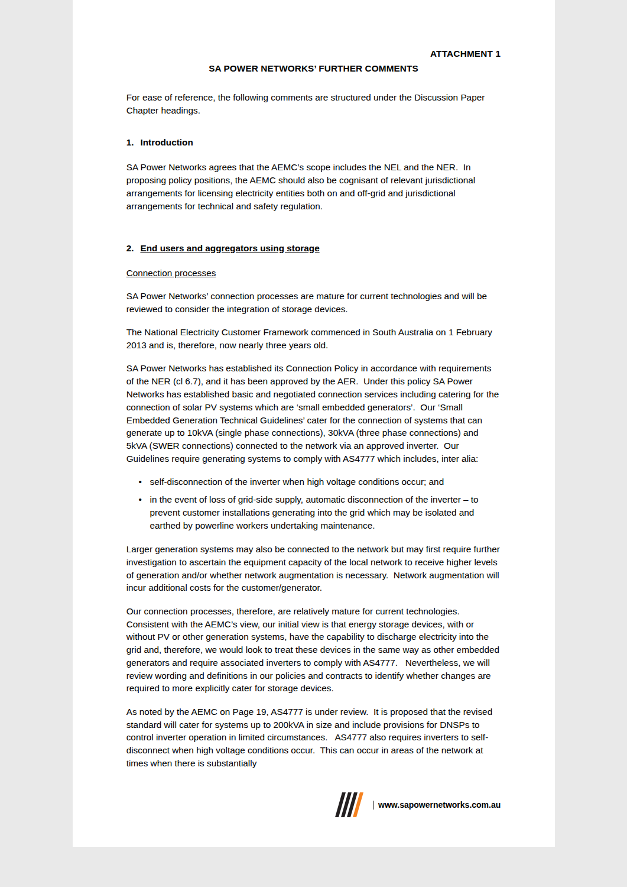ATTACHMENT 1
SA POWER NETWORKS’ FURTHER COMMENTS
For ease of reference, the following comments are structured under the Discussion Paper Chapter headings.
1. Introduction
SA Power Networks agrees that the AEMC’s scope includes the NEL and the NER. In proposing policy positions, the AEMC should also be cognisant of relevant jurisdictional arrangements for licensing electricity entities both on and off-grid and jurisdictional arrangements for technical and safety regulation.
2. End users and aggregators using storage
Connection processes
SA Power Networks’ connection processes are mature for current technologies and will be reviewed to consider the integration of storage devices.
The National Electricity Customer Framework commenced in South Australia on 1 February 2013 and is, therefore, now nearly three years old.
SA Power Networks has established its Connection Policy in accordance with requirements of the NER (cl 6.7), and it has been approved by the AER. Under this policy SA Power Networks has established basic and negotiated connection services including catering for the connection of solar PV systems which are ‘small embedded generators’. Our ‘Small Embedded Generation Technical Guidelines’ cater for the connection of systems that can generate up to 10kVA (single phase connections), 30kVA (three phase connections) and 5kVA (SWER connections) connected to the network via an approved inverter. Our Guidelines require generating systems to comply with AS4777 which includes, inter alia:
self-disconnection of the inverter when high voltage conditions occur; and
in the event of loss of grid-side supply, automatic disconnection of the inverter – to prevent customer installations generating into the grid which may be isolated and earthed by powerline workers undertaking maintenance.
Larger generation systems may also be connected to the network but may first require further investigation to ascertain the equipment capacity of the local network to receive higher levels of generation and/or whether network augmentation is necessary. Network augmentation will incur additional costs for the customer/generator.
Our connection processes, therefore, are relatively mature for current technologies. Consistent with the AEMC’s view, our initial view is that energy storage devices, with or without PV or other generation systems, have the capability to discharge electricity into the grid and, therefore, we would look to treat these devices in the same way as other embedded generators and require associated inverters to comply with AS4777. Nevertheless, we will review wording and definitions in our policies and contracts to identify whether changes are required to more explicitly cater for storage devices.
As noted by the AEMC on Page 19, AS4777 is under review. It is proposed that the revised standard will cater for systems up to 200kVA in size and include provisions for DNSPs to control inverter operation in limited circumstances. AS4777 also requires inverters to self-disconnect when high voltage conditions occur. This can occur in areas of the network at times when there is substantially
www.sapowernetworks.com.au